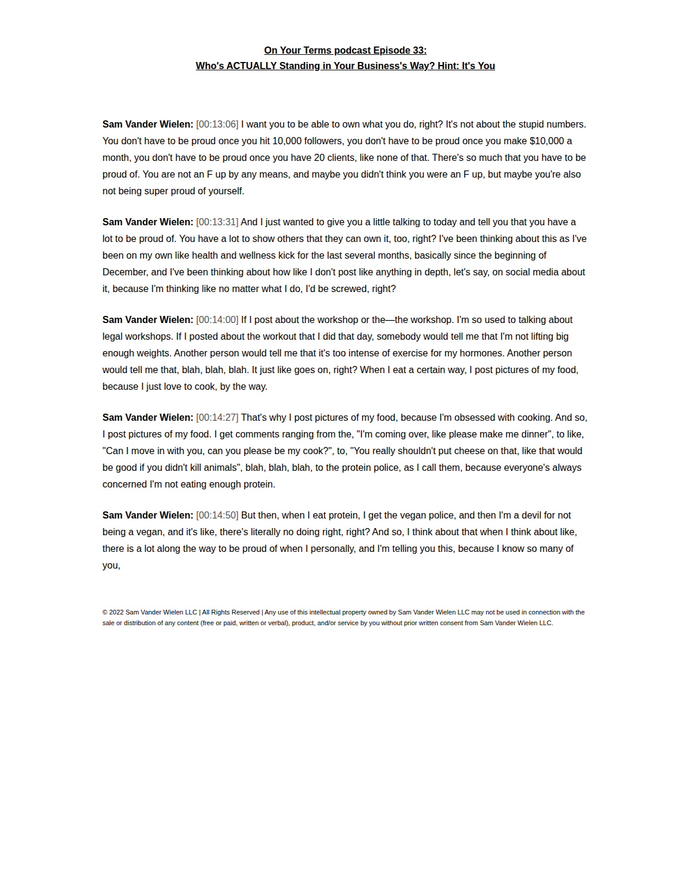On Your Terms podcast Episode 33:
Who's ACTUALLY Standing in Your Business's Way? Hint: It's You
Sam Vander Wielen: [00:13:06] I want you to be able to own what you do, right? It's not about the stupid numbers. You don't have to be proud once you hit 10,000 followers, you don't have to be proud once you make $10,000 a month, you don't have to be proud once you have 20 clients, like none of that. There's so much that you have to be proud of. You are not an F up by any means, and maybe you didn't think you were an F up, but maybe you're also not being super proud of yourself.
Sam Vander Wielen: [00:13:31] And I just wanted to give you a little talking to today and tell you that you have a lot to be proud of. You have a lot to show others that they can own it, too, right? I've been thinking about this as I've been on my own like health and wellness kick for the last several months, basically since the beginning of December, and I've been thinking about how like I don't post like anything in depth, let's say, on social media about it, because I'm thinking like no matter what I do, I'd be screwed, right?
Sam Vander Wielen: [00:14:00] If I post about the workshop or the—the workshop. I'm so used to talking about legal workshops. If I posted about the workout that I did that day, somebody would tell me that I'm not lifting big enough weights. Another person would tell me that it's too intense of exercise for my hormones. Another person would tell me that, blah, blah, blah. It just like goes on, right? When I eat a certain way, I post pictures of my food, because I just love to cook, by the way.
Sam Vander Wielen: [00:14:27] That's why I post pictures of my food, because I'm obsessed with cooking. And so, I post pictures of my food. I get comments ranging from the, "I'm coming over, like please make me dinner", to like, "Can I move in with you, can you please be my cook?", to, "You really shouldn't put cheese on that, like that would be good if you didn't kill animals", blah, blah, blah, to the protein police, as I call them, because everyone's always concerned I'm not eating enough protein.
Sam Vander Wielen: [00:14:50] But then, when I eat protein, I get the vegan police, and then I'm a devil for not being a vegan, and it's like, there's literally no doing right, right? And so, I think about that when I think about like, there is a lot along the way to be proud of when I personally, and I'm telling you this, because I know so many of you,
© 2022 Sam Vander Wielen LLC | All Rights Reserved | Any use of this intellectual property owned by Sam Vander Wielen LLC may not be used in connection with the sale or distribution of any content (free or paid, written or verbal), product, and/or service by you without prior written consent from Sam Vander Wielen LLC.